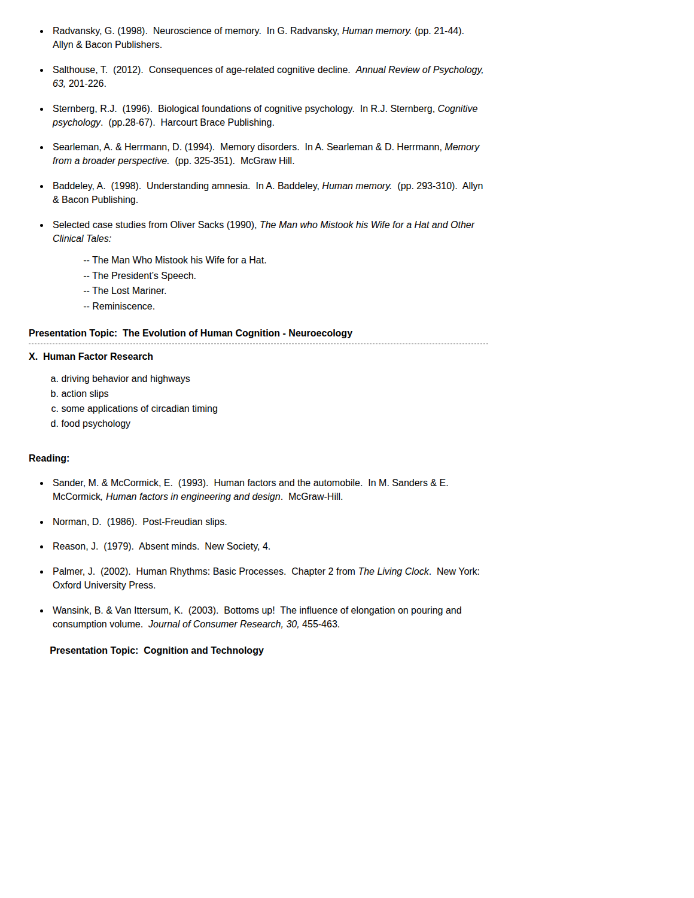Radvansky, G. (1998). Neuroscience of memory. In G. Radvansky, Human memory. (pp. 21-44). Allyn & Bacon Publishers.
Salthouse, T. (2012). Consequences of age-related cognitive decline. Annual Review of Psychology, 63, 201-226.
Sternberg, R.J. (1996). Biological foundations of cognitive psychology. In R.J. Sternberg, Cognitive psychology. (pp.28-67). Harcourt Brace Publishing.
Searleman, A. & Herrmann, D. (1994). Memory disorders. In A. Searleman & D. Herrmann, Memory from a broader perspective. (pp. 325-351). McGraw Hill.
Baddeley, A. (1998). Understanding amnesia. In A. Baddeley, Human memory. (pp. 293-310). Allyn & Bacon Publishing.
Selected case studies from Oliver Sacks (1990), The Man who Mistook his Wife for a Hat and Other Clinical Tales:
-- The Man Who Mistook his Wife for a Hat.
-- The President’s Speech.
-- The Lost Mariner.
-- Reminiscence.
Presentation Topic: The Evolution of Human Cognition - Neuroecology
X. Human Factor Research
driving behavior and highways
action slips
some applications of circadian timing
food psychology
Reading:
Sander, M. & McCormick, E. (1993). Human factors and the automobile. In M. Sanders & E. McCormick, Human factors in engineering and design. McGraw-Hill.
Norman, D. (1986). Post-Freudian slips.
Reason, J. (1979). Absent minds. New Society, 4.
Palmer, J. (2002). Human Rhythms: Basic Processes. Chapter 2 from The Living Clock. New York: Oxford University Press.
Wansink, B. & Van Ittersum, K. (2003). Bottoms up! The influence of elongation on pouring and consumption volume. Journal of Consumer Research, 30, 455-463.
Presentation Topic: Cognition and Technology